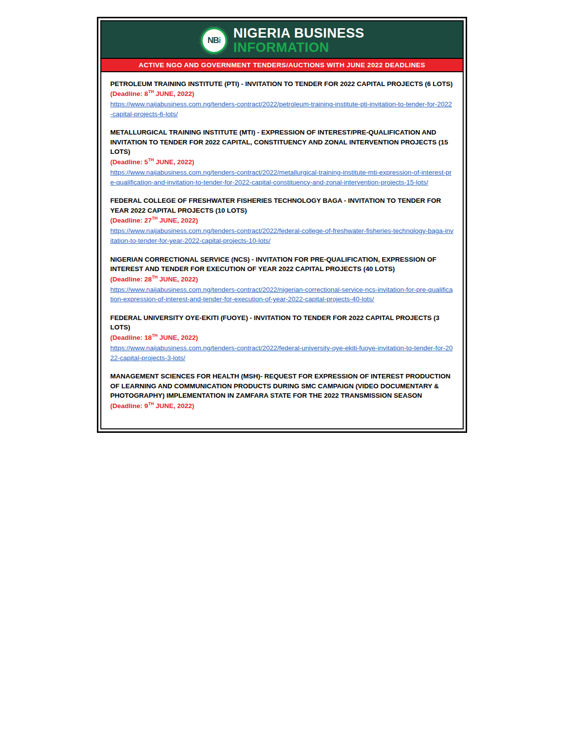NBi
NIGERIA BUSINESS
INFORMATION
ACTIVE NGO AND GOVERNMENT TENDERS/AUCTIONS WITH JUNE 2022 DEADLINES
PETROLEUM TRAINING INSTITUTE (PTI) - INVITATION TO TENDER FOR 2022 CAPITAL PROJECTS (6 LOTS)
(Deadline: 8TH JUNE, 2022)
https://www.naijabusiness.com.ng/tenders-contract/2022/petroleum-training-institute-pti-invitation-to-tender-for-2022-capital-projects-6-lots/
METALLURGICAL TRAINING INSTITUTE (MTI) - EXPRESSION OF INTEREST/PRE-QUALIFICATION AND INVITATION TO TENDER FOR 2022 CAPITAL, CONSTITUENCY AND ZONAL INTERVENTION PROJECTS (15 LOTS)
(Deadline: 5TH JUNE, 2022)
https://www.naijabusiness.com.ng/tenders-contract/2022/metallurgical-training-institute-mti-expression-of-interest-pre-qualification-and-invitation-to-tender-for-2022-capital-constituency-and-zonal-intervention-projects-15-lots/
FEDERAL COLLEGE OF FRESHWATER FISHERIES TECHNOLOGY BAGA - INVITATION TO TENDER FOR YEAR 2022 CAPITAL PROJECTS (10 LOTS)
(Deadline: 27TH JUNE, 2022)
https://www.naijabusiness.com.ng/tenders-contract/2022/federal-college-of-freshwater-fisheries-technology-baga-invitation-to-tender-for-year-2022-capital-projects-10-lots/
NIGERIAN CORRECTIONAL SERVICE (NCS) - INVITATION FOR PRE-QUALIFICATION, EXPRESSION OF INTEREST AND TENDER FOR EXECUTION OF YEAR 2022 CAPITAL PROJECTS (40 LOTS)
(Deadline: 28TH JUNE, 2022)
https://www.naijabusiness.com.ng/tenders-contract/2022/nigerian-correctional-service-ncs-invitation-for-pre-qualification-expression-of-interest-and-tender-for-execution-of-year-2022-capital-projects-40-lots/
FEDERAL UNIVERSITY OYE-EKITI (FUOYE) - INVITATION TO TENDER FOR 2022 CAPITAL PROJECTS (3 LOTS)
(Deadline: 18TH JUNE, 2022)
https://www.naijabusiness.com.ng/tenders-contract/2022/federal-university-oye-ekiti-fuoye-invitation-to-tender-for-2022-capital-projects-3-lots/
MANAGEMENT SCIENCES FOR HEALTH (MSH)- REQUEST FOR EXPRESSION OF INTEREST PRODUCTION OF LEARNING AND COMMUNICATION PRODUCTS DURING SMC CAMPAIGN (VIDEO DOCUMENTARY & PHOTOGRAPHY) IMPLEMENTATION IN ZAMFARA STATE FOR THE 2022 TRANSMISSION SEASON
(Deadline: 9TH JUNE, 2022)